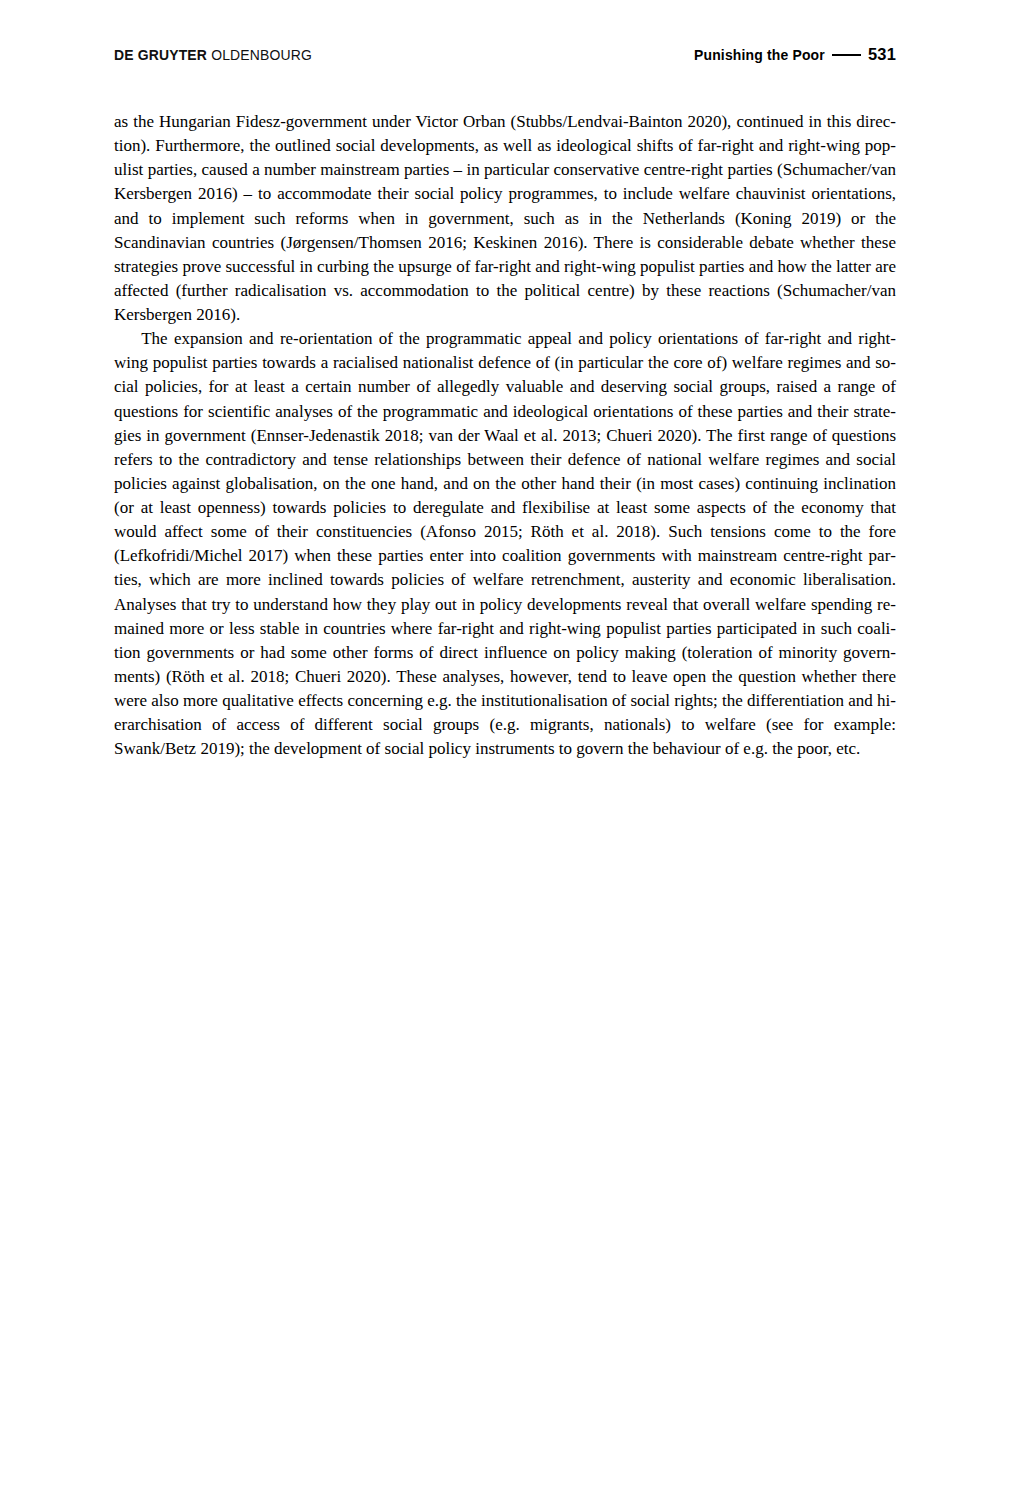DE GRUYTER OLDENBOURG
Punishing the Poor 531
as the Hungarian Fidesz-government under Victor Orban (Stubbs/Lendvai-Bainton 2020), continued in this direction). Furthermore, the outlined social developments, as well as ideological shifts of far-right and right-wing populist parties, caused a number mainstream parties – in particular conservative centre-right parties (Schumacher/van Kersbergen 2016) – to accommodate their social policy programmes, to include welfare chauvinist orientations, and to implement such reforms when in government, such as in the Netherlands (Koning 2019) or the Scandinavian countries (Jørgensen/Thomsen 2016; Keskinen 2016). There is considerable debate whether these strategies prove successful in curbing the upsurge of far-right and right-wing populist parties and how the latter are affected (further radicalisation vs. accommodation to the political centre) by these reactions (Schumacher/van Kersbergen 2016).
The expansion and re-orientation of the programmatic appeal and policy orientations of far-right and right-wing populist parties towards a racialised nationalist defence of (in particular the core of) welfare regimes and social policies, for at least a certain number of allegedly valuable and deserving social groups, raised a range of questions for scientific analyses of the programmatic and ideological orientations of these parties and their strategies in government (Ennser-Jedenastik 2018; van der Waal et al. 2013; Chueri 2020). The first range of questions refers to the contradictory and tense relationships between their defence of national welfare regimes and social policies against globalisation, on the one hand, and on the other hand their (in most cases) continuing inclination (or at least openness) towards policies to deregulate and flexibilise at least some aspects of the economy that would affect some of their constituencies (Afonso 2015; Röth et al. 2018). Such tensions come to the fore (Lefkofridi/Michel 2017) when these parties enter into coalition governments with mainstream centre-right parties, which are more inclined towards policies of welfare retrenchment, austerity and economic liberalisation. Analyses that try to understand how they play out in policy developments reveal that overall welfare spending remained more or less stable in countries where far-right and right-wing populist parties participated in such coalition governments or had some other forms of direct influence on policy making (toleration of minority governments) (Röth et al. 2018; Chueri 2020). These analyses, however, tend to leave open the question whether there were also more qualitative effects concerning e.g. the institutionalisation of social rights; the differentiation and hierarchisation of access of different social groups (e.g. migrants, nationals) to welfare (see for example: Swank/Betz 2019); the development of social policy instruments to govern the behaviour of e.g. the poor, etc.